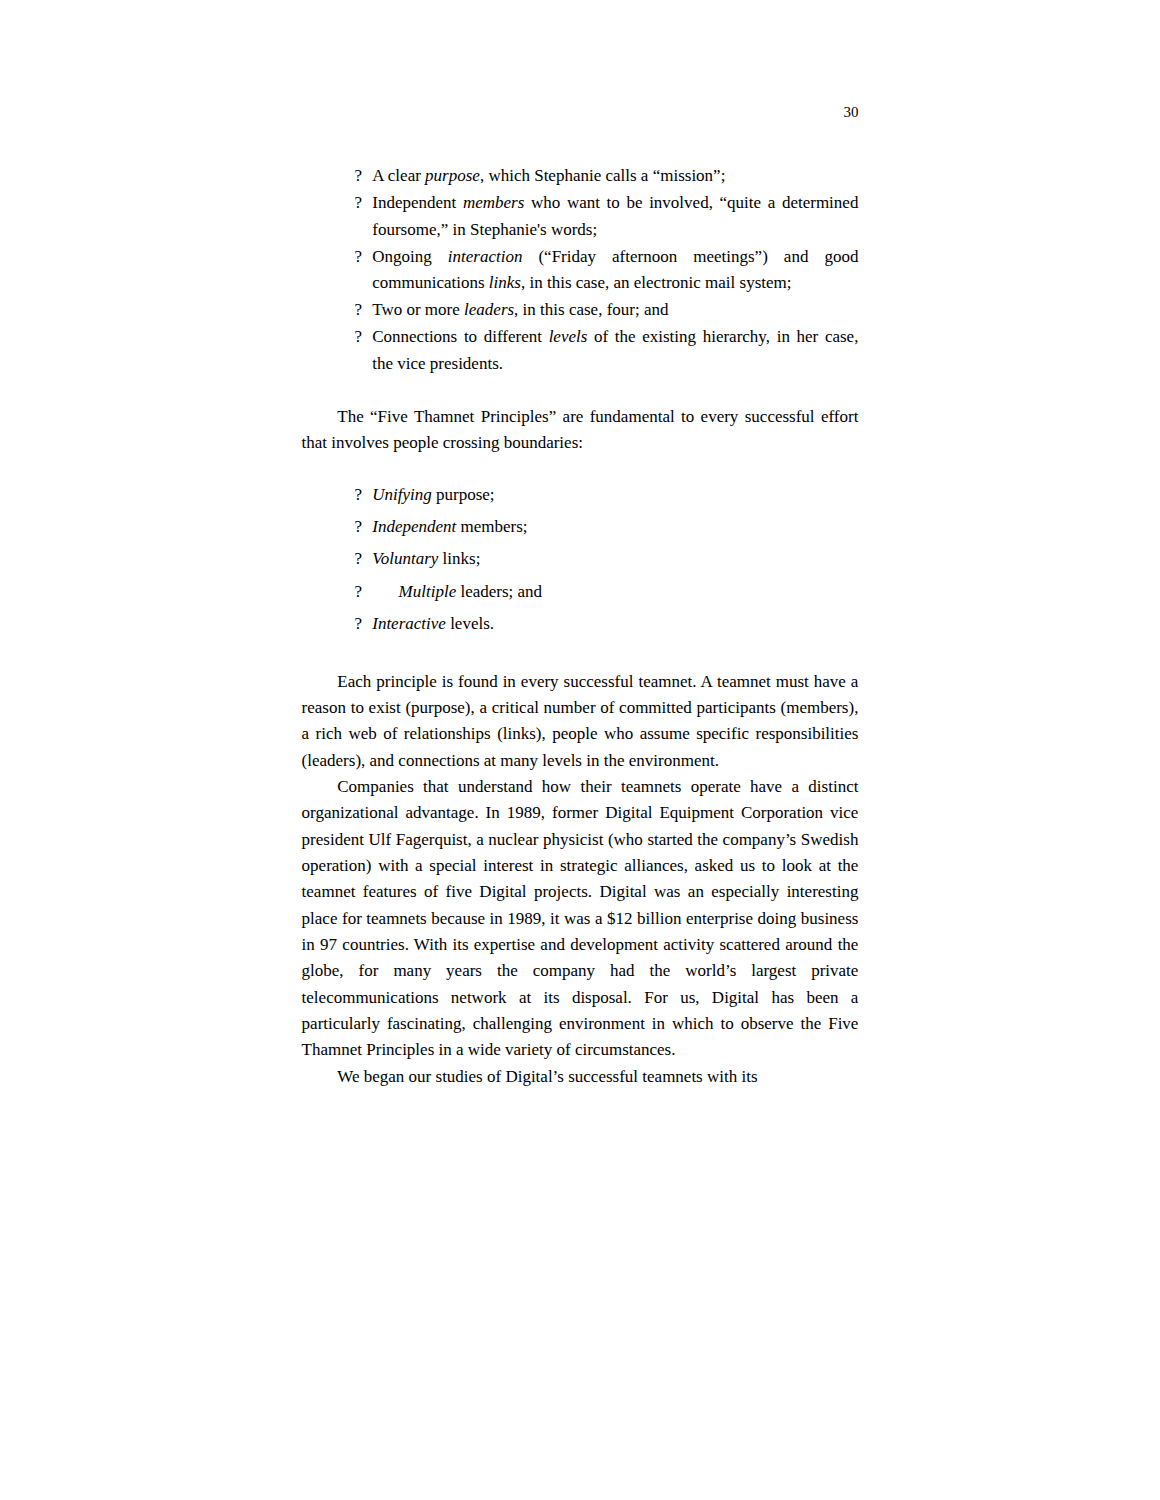30
A clear purpose, which Stephanie calls a “mission”;
Independent members who want to be involved, “quite a determined foursome,” in Stephanie's words;
Ongoing interaction (“Friday afternoon meetings”) and good communications links, in this case, an electronic mail system;
Two or more leaders, in this case, four; and
Connections to different levels of the existing hierarchy, in her case, the vice presidents.
The “Five Thamnet Principles” are fundamental to every successful effort that involves people crossing boundaries:
Unifying purpose;
Independent members;
Voluntary links;
Multiple leaders; and
Interactive levels.
Each principle is found in every successful teamnet. A teamnet must have a reason to exist (purpose), a critical number of committed participants (members), a rich web of relationships (links), people who assume specific responsibilities (leaders), and connections at many levels in the environment.
Companies that understand how their teamnets operate have a distinct organizational advantage. In 1989, former Digital Equipment Corporation vice president Ulf Fagerquist, a nuclear physicist (who started the company’s Swedish operation) with a special interest in strategic alliances, asked us to look at the teamnet features of five Digital projects. Digital was an especially interesting place for teamnets because in 1989, it was a $12 billion enterprise doing business in 97 countries. With its expertise and development activity scattered around the globe, for many years the company had the world’s largest private telecommunications network at its disposal. For us, Digital has been a particularly fascinating, challenging environment in which to observe the Five Thamnet Principles in a wide variety of circumstances.
We began our studies of Digital’s successful teamnets with its